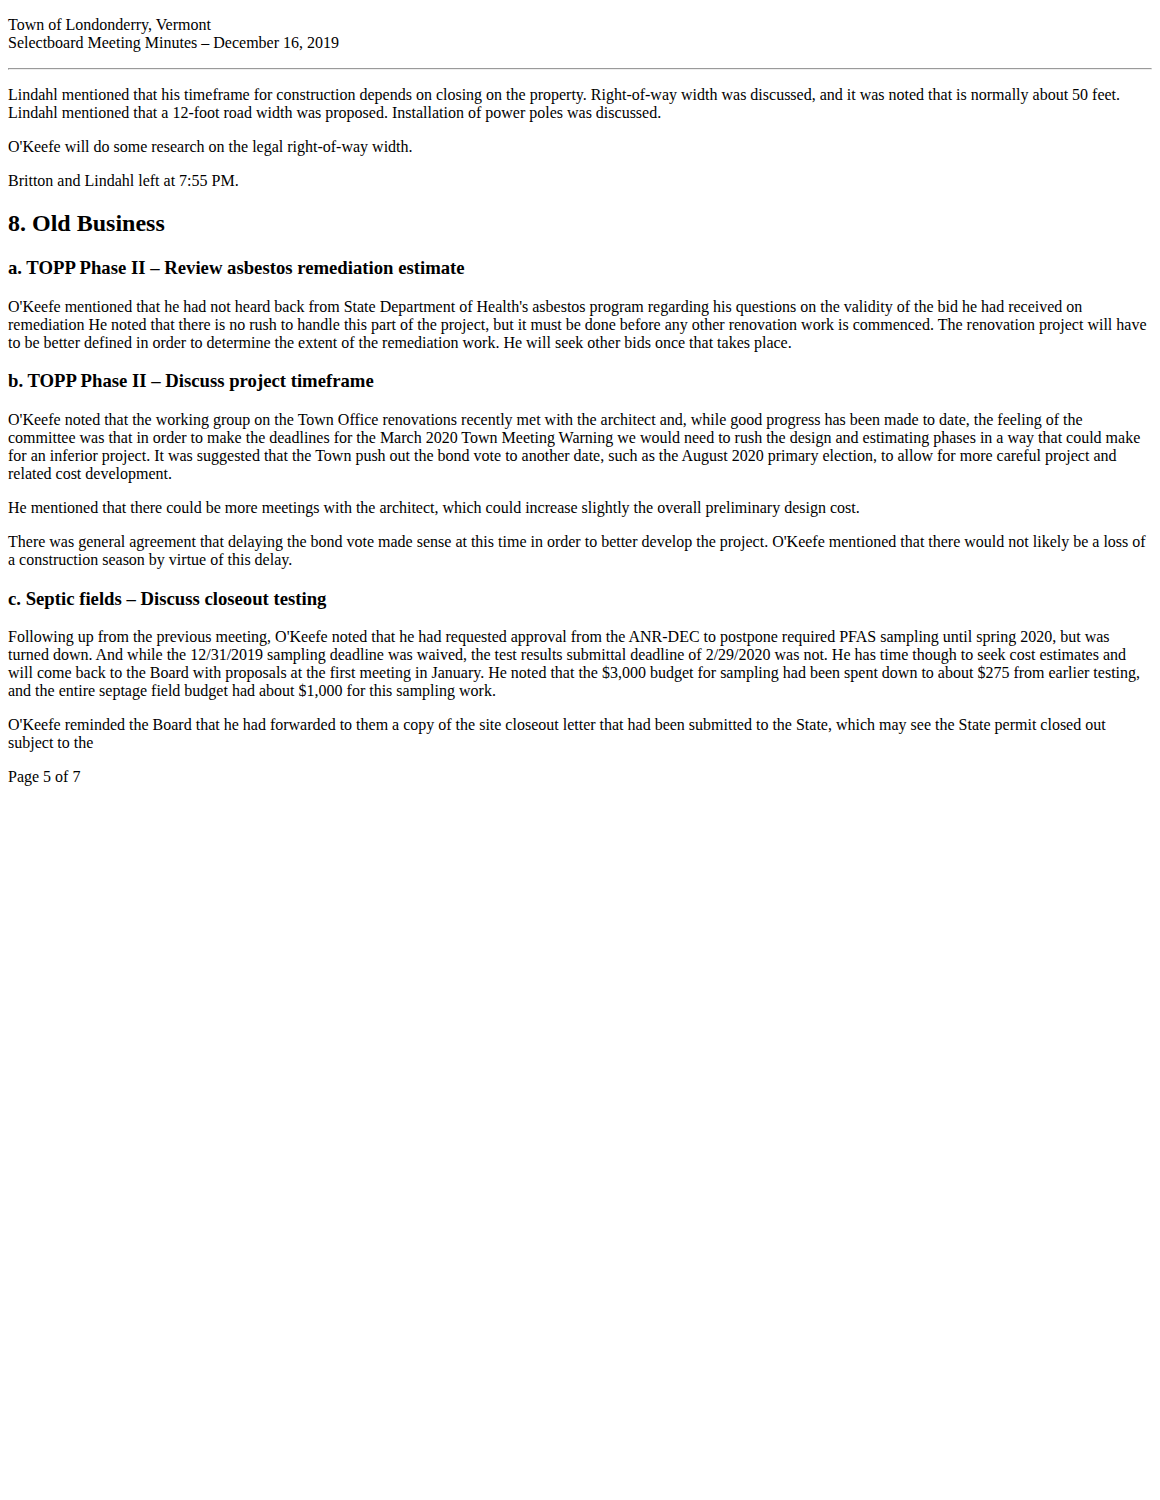Town of Londonderry, Vermont
Selectboard Meeting Minutes – December 16, 2019
Lindahl mentioned that his timeframe for construction depends on closing on the property. Right-of-way width was discussed, and it was noted that is normally about 50 feet. Lindahl mentioned that a 12-foot road width was proposed. Installation of power poles was discussed.
O'Keefe will do some research on the legal right-of-way width.
Britton and Lindahl left at 7:55 PM.
8. Old Business
a. TOPP Phase II – Review asbestos remediation estimate
O'Keefe mentioned that he had not heard back from State Department of Health's asbestos program regarding his questions on the validity of the bid he had received on remediation He noted that there is no rush to handle this part of the project, but it must be done before any other renovation work is commenced. The renovation project will have to be better defined in order to determine the extent of the remediation work. He will seek other bids once that takes place.
b. TOPP Phase II – Discuss project timeframe
O'Keefe noted that the working group on the Town Office renovations recently met with the architect and, while good progress has been made to date, the feeling of the committee was that in order to make the deadlines for the March 2020 Town Meeting Warning we would need to rush the design and estimating phases in a way that could make for an inferior project. It was suggested that the Town push out the bond vote to another date, such as the August 2020 primary election, to allow for more careful project and related cost development.
He mentioned that there could be more meetings with the architect, which could increase slightly the overall preliminary design cost.
There was general agreement that delaying the bond vote made sense at this time in order to better develop the project. O'Keefe mentioned that there would not likely be a loss of a construction season by virtue of this delay.
c. Septic fields – Discuss closeout testing
Following up from the previous meeting, O'Keefe noted that he had requested approval from the ANR-DEC to postpone required PFAS sampling until spring 2020, but was turned down. And while the 12/31/2019 sampling deadline was waived, the test results submittal deadline of 2/29/2020 was not. He has time though to seek cost estimates and will come back to the Board with proposals at the first meeting in January. He noted that the $3,000 budget for sampling had been spent down to about $275 from earlier testing, and the entire septage field budget had about $1,000 for this sampling work.
O'Keefe reminded the Board that he had forwarded to them a copy of the site closeout letter that had been submitted to the State, which may see the State permit closed out subject to the
Page 5 of 7